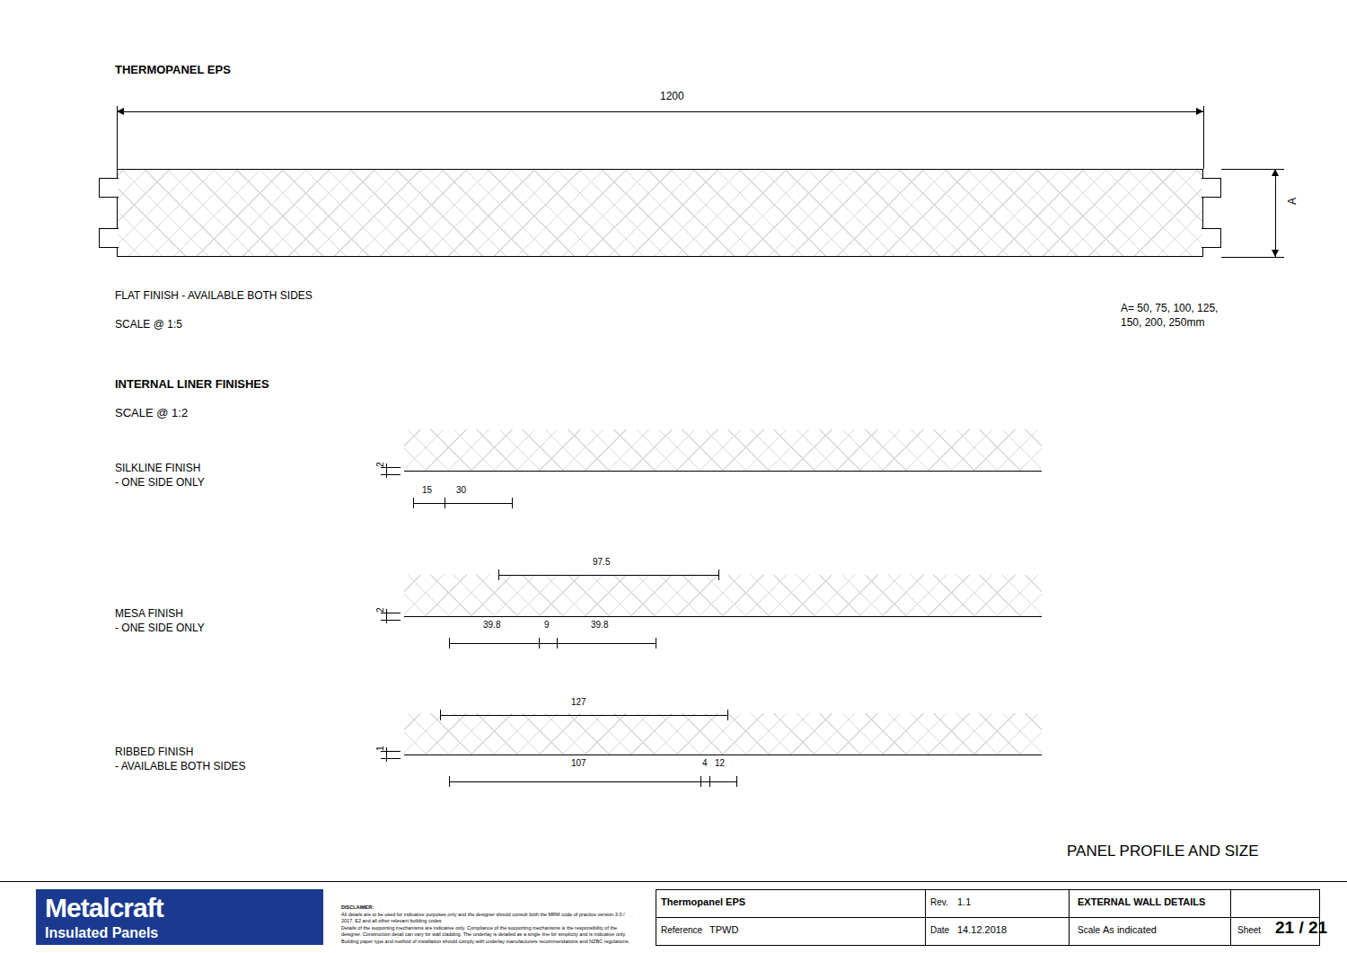THERMOPANEL EPS
1200
A
FLAT FINISH - AVAILABLE BOTH SIDES
SCALE @ 1:5
A= 50, 75, 100, 125,
150, 200, 250mm
INTERNAL LINER FINISHES
SCALE @ 1:2
SILKLINE FINISH
- ONE SIDE ONLY
2
15
30
MESA FINISH
- ONE SIDE ONLY
2
97.5
39.8
9
39.8
RIBBED FINISH
- AVAILABLE BOTH SIDES
1
127
107
4
12
PANEL PROFILE AND SIZE
Metalcraft
Insulated Panels
DISCLAIMER:
All details are to be used for indicative purposes only and the designer should consult both the MRM code of practice version 3.0 / 2017, E2 and all other relevant building codes
Details of the supporting mechanisms are indicative only. Compliance of the supporting mechanisms is the responsibility of the designer. Construction detail can vary for wall cladding. The underlay is detailed as a single line for simplicity and is indicative only. Building paper type and method of installation should comply with underlay manufacturers recommendations and NZBC regulations.
Thermopanel EPS
Rev.
1.1
EXTERNAL WALL DETAILS
Reference
TPWD
Date
14.12.2018
Scale
As indicated
Sheet
21 / 21